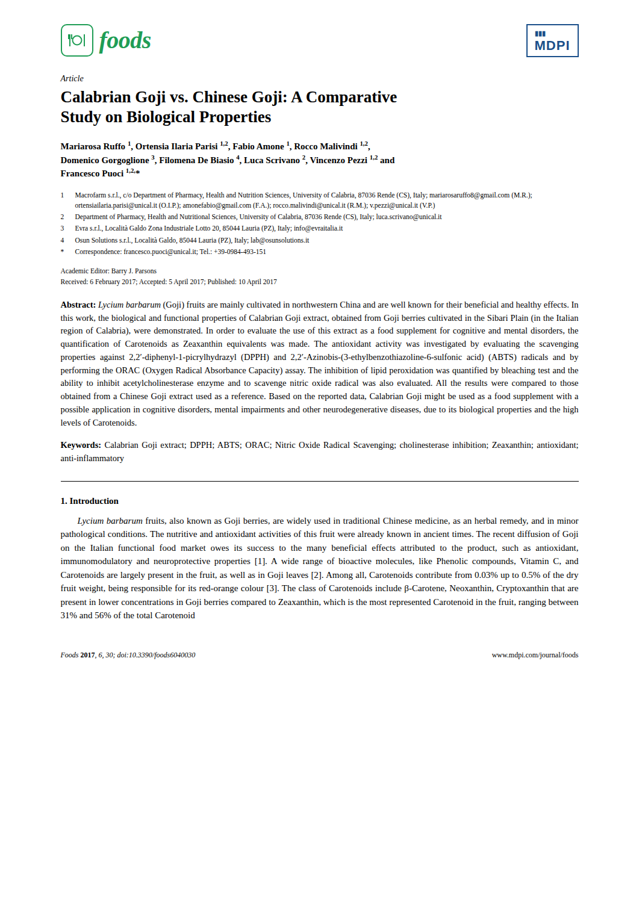foods
▮▮▮MDPI
Article
Calabrian Goji vs. Chinese Goji: A Comparative
Study on Biological Properties
Mariarosa Ruffo 1, Ortensia Ilaria Parisi 1,2, Fabio Amone 1, Rocco Malivindi 1,2,
Domenico Gorgoglione 3, Filomena De Biasio 4, Luca Scrivano 2, Vincenzo Pezzi 1,2 and
Francesco Puoci 1,2,*
1 Macrofarm s.r.l., c/o Department of Pharmacy, Health and Nutrition Sciences, University of Calabria, 87036 Rende (CS), Italy; mariarosaruffo8@gmail.com (M.R.); ortensiailaria.parisi@unical.it (O.I.P.); amonefabio@gmail.com (F.A.); rocco.malivindi@unical.it (R.M.); v.pezzi@unical.it (V.P.)
2 Department of Pharmacy, Health and Nutritional Sciences, University of Calabria, 87036 Rende (CS), Italy; luca.scrivano@unical.it
3 Evra s.r.l., Località Galdo Zona Industriale Lotto 20, 85044 Lauria (PZ), Italy; info@evraitalia.it
4 Osun Solutions s.r.l., Località Galdo, 85044 Lauria (PZ), Italy; lab@osunsolutions.it
*Correspondence: francesco.puoci@unical.it; Tel.: +39-0984-493-151
Academic Editor: Barry J. Parsons
Received: 6 February 2017; Accepted: 5 April 2017; Published: 10 April 2017
Abstract: Lycium barbarum (Goji) fruits are mainly cultivated in northwestern China and are well known for their beneficial and healthy effects. In this work, the biological and functional properties of Calabrian Goji extract, obtained from Goji berries cultivated in the Sibari Plain (in the Italian region of Calabria), were demonstrated. In order to evaluate the use of this extract as a food supplement for cognitive and mental disorders, the quantification of Carotenoids as Zeaxanthin equivalents was made. The antioxidant activity was investigated by evaluating the scavenging properties against 2,2′-diphenyl-1-picrylhydrazyl (DPPH) and 2,2′-Azinobis-(3-ethylbenzothiazoline-6-sulfonic acid) (ABTS) radicals and by performing the ORAC (Oxygen Radical Absorbance Capacity) assay. The inhibition of lipid peroxidation was quantified by bleaching test and the ability to inhibit acetylcholinesterase enzyme and to scavenge nitric oxide radical was also evaluated. All the results were compared to those obtained from a Chinese Goji extract used as a reference. Based on the reported data, Calabrian Goji might be used as a food supplement with a possible application in cognitive disorders, mental impairments and other neurodegenerative diseases, due to its biological properties and the high levels of Carotenoids.
Keywords: Calabrian Goji extract; DPPH; ABTS; ORAC; Nitric Oxide Radical Scavenging; cholinesterase inhibition; Zeaxanthin; antioxidant; anti-inflammatory
1. Introduction
Lycium barbarum fruits, also known as Goji berries, are widely used in traditional Chinese medicine, as an herbal remedy, and in minor pathological conditions. The nutritive and antioxidant activities of this fruit were already known in ancient times. The recent diffusion of Goji on the Italian functional food market owes its success to the many beneficial effects attributed to the product, such as antioxidant, immunomodulatory and neuroprotective properties [1]. A wide range of bioactive molecules, like Phenolic compounds, Vitamin C, and Carotenoids are largely present in the fruit, as well as in Goji leaves [2]. Among all, Carotenoids contribute from 0.03% up to 0.5% of the dry fruit weight, being responsible for its red-orange colour [3]. The class of Carotenoids include β-Carotene, Neoxanthin, Cryptoxanthin that are present in lower concentrations in Goji berries compared to Zeaxanthin, which is the most represented Carotenoid in the fruit, ranging between 31% and 56% of the total Carotenoid
Foods 2017, 6, 30; doi:10.3390/foods6040030
www.mdpi.com/journal/foods